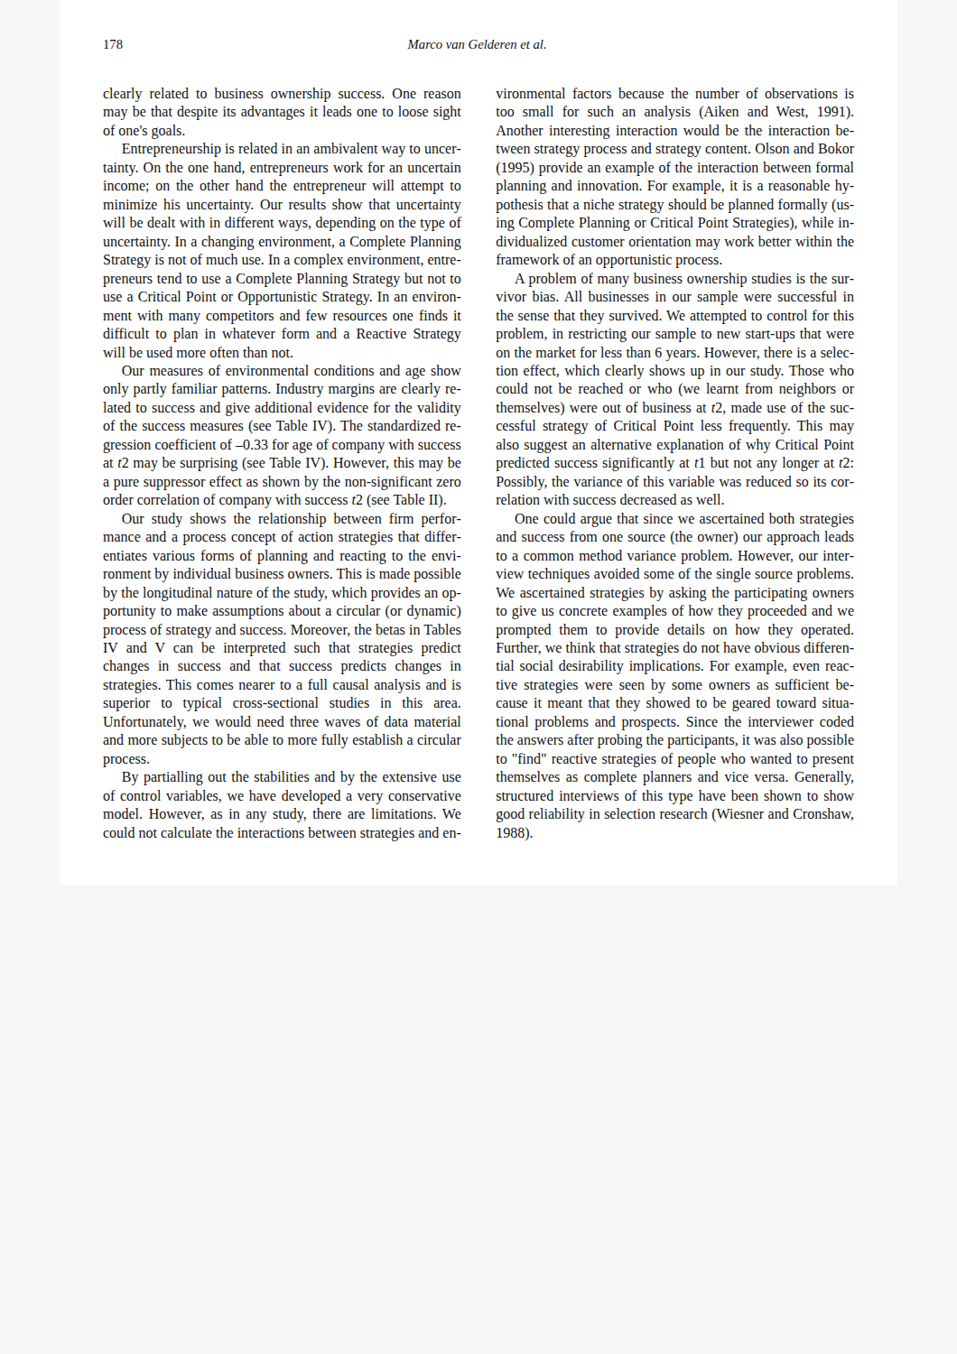178 Marco van Gelderen et al.
clearly related to business ownership success. One reason may be that despite its advantages it leads one to loose sight of one's goals.
Entrepreneurship is related in an ambivalent way to uncertainty. On the one hand, entrepreneurs work for an uncertain income; on the other hand the entrepreneur will attempt to minimize his uncertainty. Our results show that uncertainty will be dealt with in different ways, depending on the type of uncertainty. In a changing environment, a Complete Planning Strategy is not of much use. In a complex environment, entrepreneurs tend to use a Complete Planning Strategy but not to use a Critical Point or Opportunistic Strategy. In an environment with many competitors and few resources one finds it difficult to plan in whatever form and a Reactive Strategy will be used more often than not.
Our measures of environmental conditions and age show only partly familiar patterns. Industry margins are clearly related to success and give additional evidence for the validity of the success measures (see Table IV). The standardized regression coefficient of –0.33 for age of company with success at t2 may be surprising (see Table IV). However, this may be a pure suppressor effect as shown by the non-significant zero order correlation of company with success t2 (see Table II).
Our study shows the relationship between firm performance and a process concept of action strategies that differentiates various forms of planning and reacting to the environment by individual business owners. This is made possible by the longitudinal nature of the study, which provides an opportunity to make assumptions about a circular (or dynamic) process of strategy and success. Moreover, the betas in Tables IV and V can be interpreted such that strategies predict changes in success and that success predicts changes in strategies. This comes nearer to a full causal analysis and is superior to typical cross-sectional studies in this area. Unfortunately, we would need three waves of data material and more subjects to be able to more fully establish a circular process.
By partialling out the stabilities and by the extensive use of control variables, we have developed a very conservative model. However, as in any study, there are limitations. We could not calculate the interactions between strategies and environmental factors because the number of observations is too small for such an analysis (Aiken and West, 1991). Another interesting interaction would be the interaction between strategy process and strategy content. Olson and Bokor (1995) provide an example of the interaction between formal planning and innovation. For example, it is a reasonable hypothesis that a niche strategy should be planned formally (using Complete Planning or Critical Point Strategies), while individualized customer orientation may work better within the framework of an opportunistic process.
A problem of many business ownership studies is the survivor bias. All businesses in our sample were successful in the sense that they survived. We attempted to control for this problem, in restricting our sample to new start-ups that were on the market for less than 6 years. However, there is a selection effect, which clearly shows up in our study. Those who could not be reached or who (we learnt from neighbors or themselves) were out of business at t2, made use of the successful strategy of Critical Point less frequently. This may also suggest an alternative explanation of why Critical Point predicted success significantly at t1 but not any longer at t2: Possibly, the variance of this variable was reduced so its correlation with success decreased as well.
One could argue that since we ascertained both strategies and success from one source (the owner) our approach leads to a common method variance problem. However, our interview techniques avoided some of the single source problems. We ascertained strategies by asking the participating owners to give us concrete examples of how they proceeded and we prompted them to provide details on how they operated. Further, we think that strategies do not have obvious differential social desirability implications. For example, even reactive strategies were seen by some owners as sufficient because it meant that they showed to be geared toward situational problems and prospects. Since the interviewer coded the answers after probing the participants, it was also possible to "find" reactive strategies of people who wanted to present themselves as complete planners and vice versa. Generally, structured interviews of this type have been shown to show good reliability in selection research (Wiesner and Cronshaw, 1988).